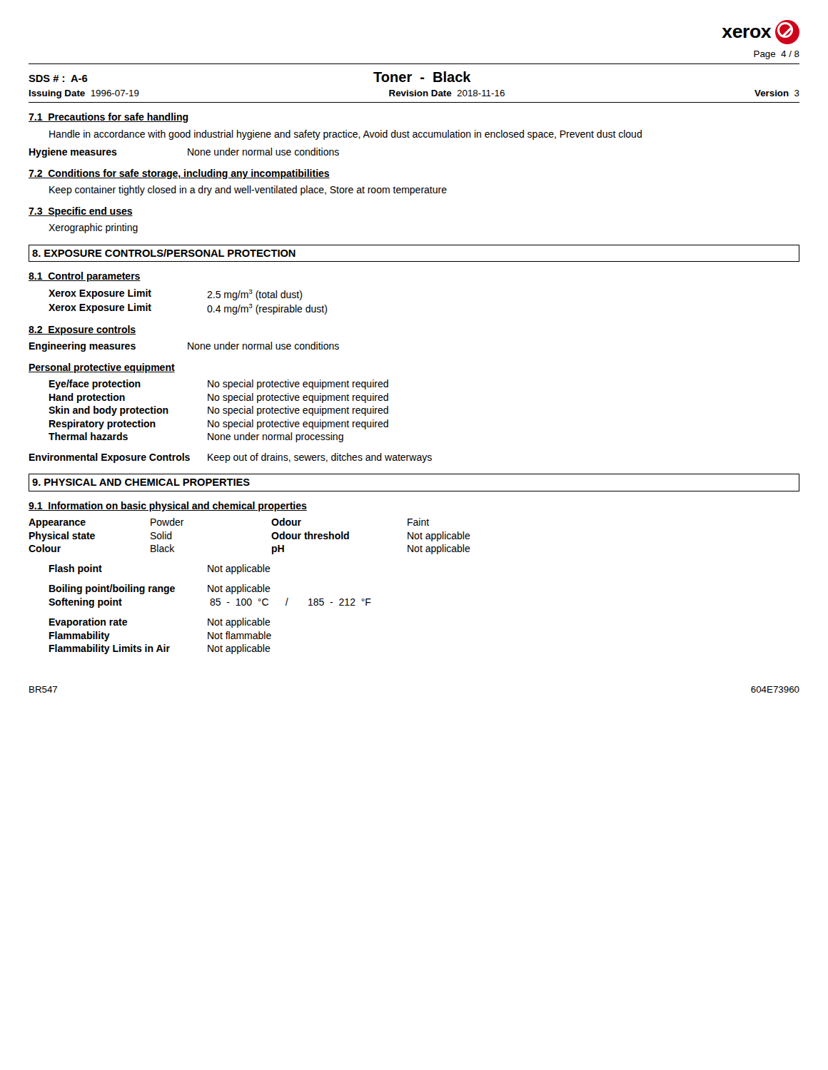xerox
Page 4 / 8
SDS # : A-6
Toner - Black
Issuing Date 1996-07-19 Revision Date 2018-11-16 Version 3
7.1 Precautions for safe handling
Handle in accordance with good industrial hygiene and safety practice, Avoid dust accumulation in enclosed space, Prevent dust cloud
Hygiene measures
None under normal use conditions
7.2 Conditions for safe storage, including any incompatibilities
Keep container tightly closed in a dry and well-ventilated place, Store at room temperature
7.3 Specific end uses
Xerographic printing
8. EXPOSURE CONTROLS/PERSONAL PROTECTION
8.1 Control parameters
Xerox Exposure Limit
2.5 mg/m3 (total dust)
Xerox Exposure Limit
0.4 mg/m3 (respirable dust)
8.2 Exposure controls
Engineering measures
None under normal use conditions
Personal protective equipment
Eye/face protection
No special protective equipment required
Hand protection
No special protective equipment required
Skin and body protection
No special protective equipment required
Respiratory protection
No special protective equipment required
Thermal hazards
None under normal processing
Environmental Exposure Controls
Keep out of drains, sewers, ditches and waterways
9. PHYSICAL AND CHEMICAL PROPERTIES
9.1 Information on basic physical and chemical properties
Appearance
Powder
Odour
Faint
Physical state
Solid
Odour threshold
Not applicable
Colour
Black
pH
Not applicable
Flash point
Not applicable
Boiling point/boiling range
Not applicable
Softening point
85 - 100 °C / 185 - 212 °F
Evaporation rate
Not applicable
Flammability
Not flammable
Flammability Limits in Air
Not applicable
BR547
604E73960